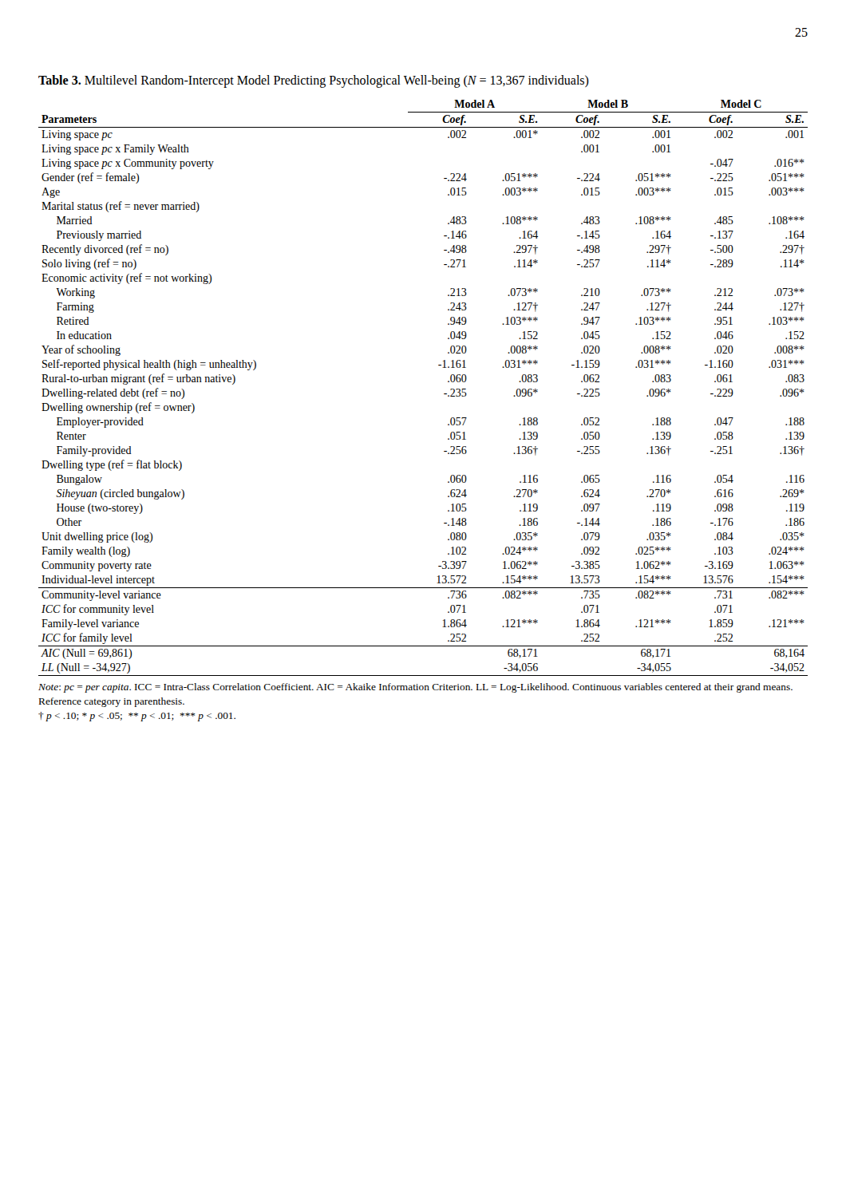25
Table 3. Multilevel Random-Intercept Model Predicting Psychological Well-being (N = 13,367 individuals)
| | Model A | Model B | Model C |
| --- | --- | --- | --- |
| Parameters | Coef. | S.E. | Coef. | S.E. | Coef. | S.E. |
| Living space pc | .002 | .001* | .002 | .001 | .002 | .001 |
| Living space pc x Family Wealth | | | .001 | .001 | | |
| Living space pc x Community poverty | | | | | -.047 | .016** |
| Gender (ref = female) | -.224 | .051*** | -.224 | .051*** | -.225 | .051*** |
| Age | .015 | .003*** | .015 | .003*** | .015 | .003*** |
| Marital status (ref = never married) | | | | | | |
| Married | .483 | .108*** | .483 | .108*** | .485 | .108*** |
| Previously married | -.146 | .164 | -.145 | .164 | -.137 | .164 |
| Recently divorced (ref = no) | -.498 | .297 † | -.498 | .297 † | -.500 | .297 † |
| Solo living (ref = no) | -.271 | .114* | -.257 | .114* | -.289 | .114* |
| Economic activity (ref = not working) | | | | | | |
| Working | .213 | .073** | .210 | .073** | .212 | .073** |
| Farming | .243 | .127 † | .247 | .127 † | .244 | .127 † |
| Retired | .949 | .103*** | .947 | .103*** | .951 | .103*** |
| In education | .049 | .152 | .045 | .152 | .046 | .152 |
| Year of schooling | .020 | .008** | .020 | .008** | .020 | .008** |
| Self-reported physical health (high = unhealthy) | -1.161 | .031*** | -1.159 | .031*** | -1.160 | .031*** |
| Rural-to-urban migrant (ref = urban native) | .060 | .083 | .062 | .083 | .061 | .083 |
| Dwelling-related debt (ref = no) | -.235 | .096* | -.225 | .096* | -.229 | .096* |
| Dwelling ownership (ref = owner) | | | | | | |
| Employer-provided | .057 | .188 | .052 | .188 | .047 | .188 |
| Renter | .051 | .139 | .050 | .139 | .058 | .139 |
| Family-provided | -.256 | .136 † | -.255 | .136 † | -.251 | .136 † |
| Dwelling type (ref = flat block) | | | | | | |
| Bungalow | .060 | .116 | .065 | .116 | .054 | .116 |
| Siheyuan (circled bungalow) | .624 | .270* | .624 | .270* | .616 | .269* |
| House (two-storey) | .105 | .119 | .097 | .119 | .098 | .119 |
| Other | -.148 | .186 | -.144 | .186 | -.176 | .186 |
| Unit dwelling price (log) | .080 | .035* | .079 | .035* | .084 | .035* |
| Family wealth (log) | .102 | .024*** | .092 | .025*** | .103 | .024*** |
| Community poverty rate | -3.397 | 1.062** | -3.385 | 1.062** | -3.169 | 1.063** |
| Individual-level intercept | 13.572 | .154*** | 13.573 | .154*** | 13.576 | .154*** |
| Community-level variance | .736 | .082*** | .735 | .082*** | .731 | .082*** |
| ICC for community level | .071 | | .071 | | .071 | |
| Family-level variance | 1.864 | .121*** | 1.864 | .121*** | 1.859 | .121*** |
| ICC for family level | .252 | | .252 | | .252 | |
| AIC (Null = 69,861) | 68,171 | 68,171 | 68,164 |
| LL (Null = -34,927) | -34,056 | -34,055 | -34,052 |
Note: pc = per capita. ICC = Intra-Class Correlation Coefficient. AIC = Akaike Information Criterion. LL = Log-Likelihood. Continuous variables centered at their grand means. Reference category in parenthesis.
† p < .10; * p < .05; ** p < .01; *** p < .001.